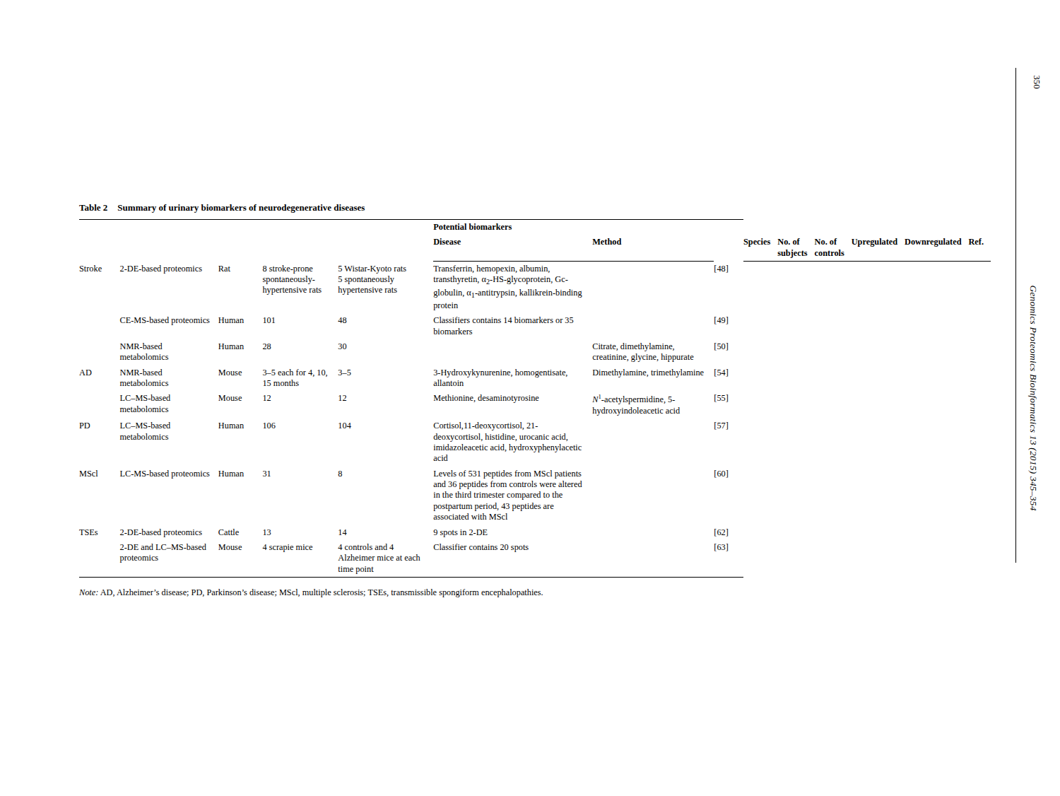Genomics Proteomics Bioinformatics 13 (2015) 345–354
350
Table 2 Summary of urinary biomarkers of neurodegenerative diseases
| | | | | | Potential biomarkers | |
| --- | --- | --- | --- | --- | --- | --- |
| Disease | Method | Species | No. of subjects | No. of controls | Upregulated | Downregulated | Ref. |
| Stroke | 2-DE-based proteomics | Rat | 8 stroke-prone spontaneously-hypertensive rats | 5 Wistar-Kyoto rats 5 spontaneously hypertensive rats | Transferrin, hemopexin, albumin, transthyretin, α 2 -HS-glycoprotein, Gc-globulin, α 1 -antitrypsin, kallikrein-binding protein | | [48] |
| | CE-MS-based proteomics | Human | 101 | 48 | Classifiers contains 14 biomarkers or 35 biomarkers | | [49] |
| | NMR-based metabolomics | Human | 28 | 30 | | Citrate, dimethylamine, creatinine, glycine, hippurate | [50] |
| AD | NMR-based metabolomics | Mouse | 3–5 each for 4, 10, 15 months | 3–5 | 3-Hydroxykynurenine, homogentisate, allantoin | Dimethylamine, trimethylamine | [54] |
| | LC–MS-based metabolomics | Mouse | 12 | 12 | Methionine, desaminotyrosine | N 1 -acetylspermidine, 5-hydroxyindoleacetic acid | [55] |
| PD | LC–MS-based metabolomics | Human | 106 | 104 | Cortisol,11-deoxycortisol, 21-deoxycortisol, histidine, urocanic acid, imidazoleacetic acid, hydroxyphenylacetic acid | | [57] |
| MScl | LC-MS-based proteomics | Human | 31 | 8 | Levels of 531 peptides from MScl patients and 36 peptides from controls were altered in the third trimester compared to the postpartum period, 43 peptides are associated with MScl | | [60] |
| TSEs | 2-DE-based proteomics | Cattle | 13 | 14 | 9 spots in 2-DE | | [62] |
| | 2-DE and LC–MS-based proteomics | Mouse | 4 scrapie mice | 4 controls and 4 Alzheimer mice at each time point | Classifier contains 20 spots | | [63] |
Note: AD, Alzheimer’s disease; PD, Parkinson’s disease; MScl, multiple sclerosis; TSEs, transmissible spongiform encephalopathies.